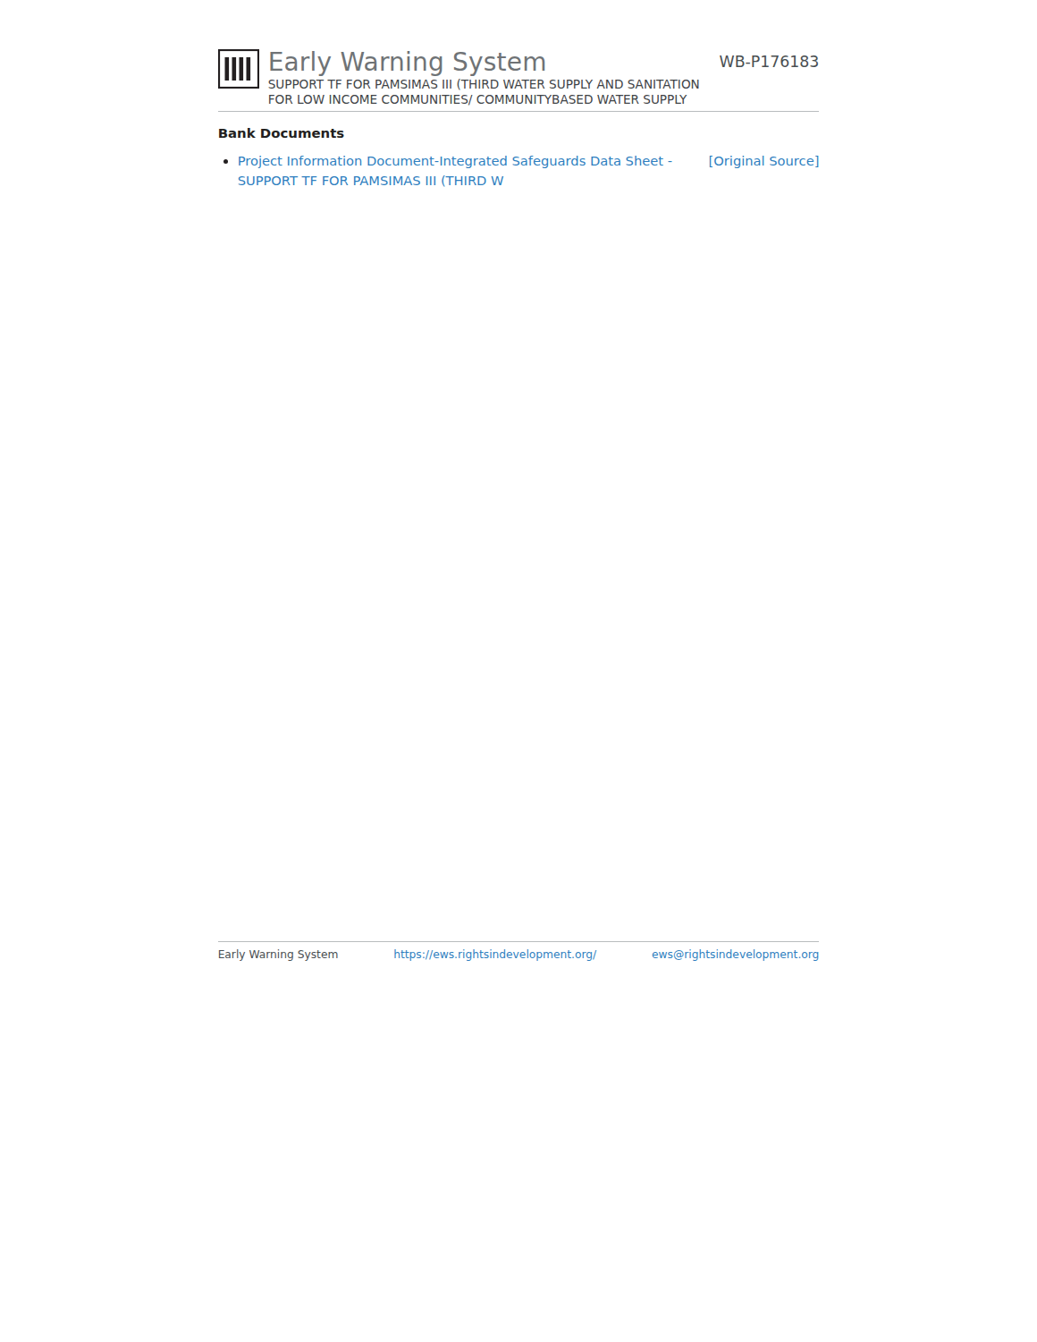Early Warning System
SUPPORT TF FOR PAMSIMAS III (THIRD WATER SUPPLY AND SANITATION FOR LOW INCOME COMMUNITIES/ COMMUNITYBASED WATER SUPPLY PROJECT
WB-P176183
Bank Documents
[Original Source] Project Information Document-Integrated Safeguards Data Sheet - SUPPORT TF FOR PAMSIMAS III (THIRD W
Early Warning System
https://ews.rightsindevelopment.org/
ews@rightsindevelopment.org